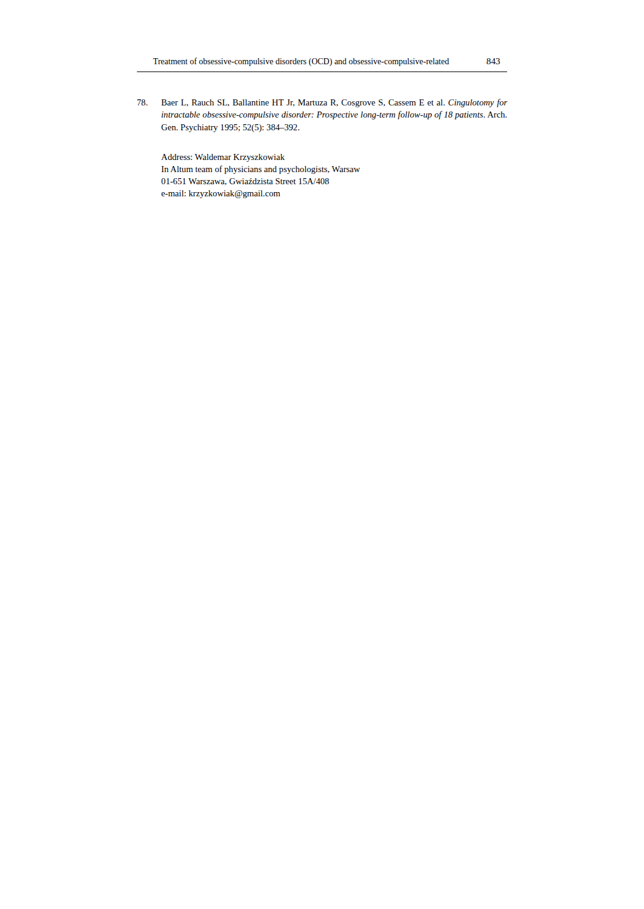Treatment of obsessive-compulsive disorders (OCD) and obsessive-compulsive-related 843
78. Baer L, Rauch SL, Ballantine HT Jr, Martuza R, Cosgrove S, Cassem E et al. Cingulotomy for intractable obsessive-compulsive disorder: Prospective long-term follow-up of 18 patients. Arch. Gen. Psychiatry 1995; 52(5): 384–392.
Address: Waldemar Krzyszkowiak
In Altum team of physicians and psychologists, Warsaw
01-651 Warszawa, Gwiaździsta Street 15A/408
e-mail: krzyzkowiak@gmail.com